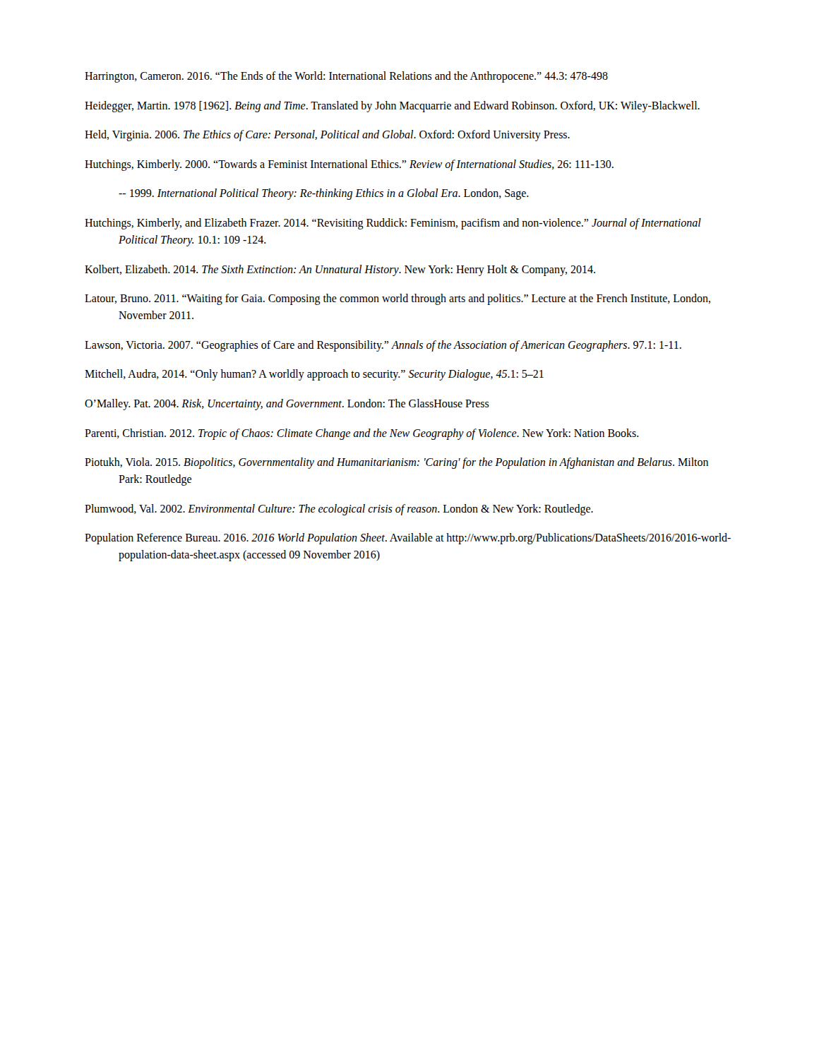Harrington, Cameron. 2016. “The Ends of the World: International Relations and the Anthropocene.” 44.3: 478-498
Heidegger, Martin. 1978 [1962]. Being and Time. Translated by John Macquarrie and Edward Robinson. Oxford, UK: Wiley-Blackwell.
Held, Virginia. 2006. The Ethics of Care: Personal, Political and Global. Oxford: Oxford University Press.
Hutchings, Kimberly. 2000. “Towards a Feminist International Ethics.” Review of International Studies, 26: 111-130.
-- 1999. International Political Theory: Re-thinking Ethics in a Global Era. London, Sage.
Hutchings, Kimberly, and Elizabeth Frazer. 2014. “Revisiting Ruddick: Feminism, pacifism and non-violence.” Journal of International Political Theory. 10.1: 109 -124.
Kolbert, Elizabeth. 2014. The Sixth Extinction: An Unnatural History. New York: Henry Holt & Company, 2014.
Latour, Bruno. 2011. “Waiting for Gaia. Composing the common world through arts and politics.” Lecture at the French Institute, London, November 2011.
Lawson, Victoria. 2007. “Geographies of Care and Responsibility.” Annals of the Association of American Geographers. 97.1: 1-11.
Mitchell, Audra, 2014. “Only human? A worldly approach to security.” Security Dialogue, 45.1: 5–21
O’Malley. Pat. 2004. Risk, Uncertainty, and Government. London: The GlassHouse Press
Parenti, Christian. 2012. Tropic of Chaos: Climate Change and the New Geography of Violence. New York: Nation Books.
Piotukh, Viola. 2015. Biopolitics, Governmentality and Humanitarianism: 'Caring' for the Population in Afghanistan and Belarus. Milton Park: Routledge
Plumwood, Val. 2002. Environmental Culture: The ecological crisis of reason. London & New York: Routledge.
Population Reference Bureau. 2016. 2016 World Population Sheet. Available at http://www.prb.org/Publications/DataSheets/2016/2016-world-population-data-sheet.aspx (accessed 09 November 2016)